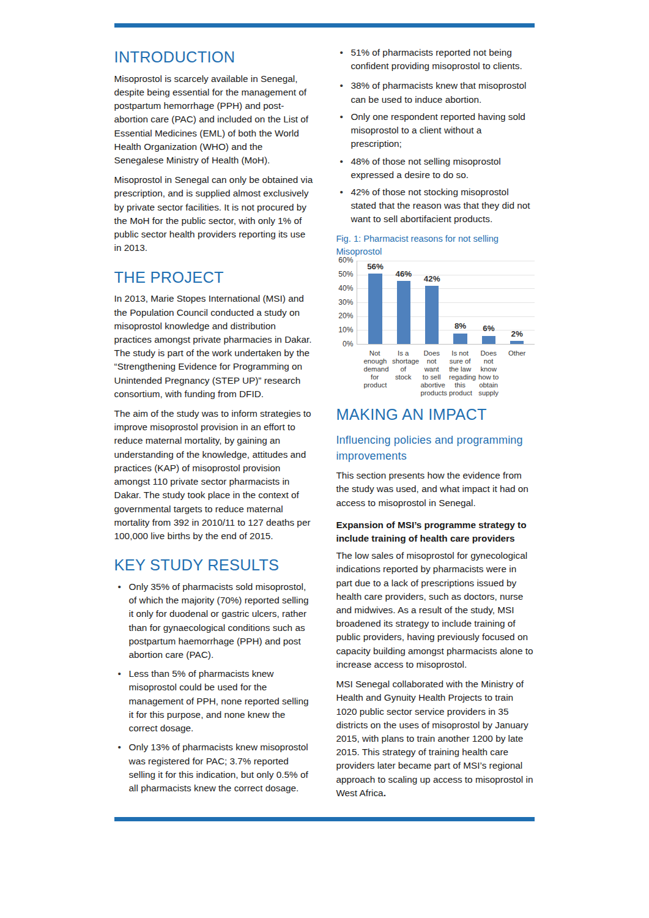INTRODUCTION
Misoprostol is scarcely available in Senegal, despite being essential for the management of postpartum hemorrhage (PPH) and post-abortion care (PAC) and included on the List of Essential Medicines (EML) of both the World Health Organization (WHO) and the Senegalese Ministry of Health (MoH).
Misoprostol in Senegal can only be obtained via prescription, and is supplied almost exclusively by private sector facilities. It is not procured by the MoH for the public sector, with only 1% of public sector health providers reporting its use in 2013.
THE PROJECT
In 2013, Marie Stopes International (MSI) and the Population Council conducted a study on misoprostol knowledge and distribution practices amongst private pharmacies in Dakar. The study is part of the work undertaken by the “Strengthening Evidence for Programming on Unintended Pregnancy (STEP UP)” research consortium, with funding from DFID.
The aim of the study was to inform strategies to improve misoprostol provision in an effort to reduce maternal mortality, by gaining an understanding of the knowledge, attitudes and practices (KAP) of misoprostol provision amongst 110 private sector pharmacists in Dakar. The study took place in the context of governmental targets to reduce maternal mortality from 392 in 2010/11 to 127 deaths per 100,000 live births by the end of 2015.
KEY STUDY RESULTS
Only 35% of pharmacists sold misoprostol, of which the majority (70%) reported selling it only for duodenal or gastric ulcers, rather than for gynaecological conditions such as postpartum haemorrhage (PPH) and post abortion care (PAC).
Less than 5% of pharmacists knew misoprostol could be used for the management of PPH, none reported selling it for this purpose, and none knew the correct dosage.
Only 13% of pharmacists knew misoprostol was registered for PAC; 3.7% reported selling it for this indication, but only 0.5% of all pharmacists knew the correct dosage.
51% of pharmacists reported not being confident providing misoprostol to clients.
38% of pharmacists knew that misoprostol can be used to induce abortion.
Only one respondent reported having sold misoprostol to a client without a prescription;
48% of those not selling misoprostol expressed a desire to do so.
42% of those not stocking misoprostol stated that the reason was that they did not want to sell abortifacient products.
Fig. 1: Pharmacist reasons for not selling Misoprostol
60% 50% 40% 30% 20% 10% 0%
56%
46%
42%
8%
6%
2%
Not enough demand for product
Is a shortage of stock
Does not want to sell abortive products
Is not sure of the law regading this product
Does not know how to obtain supply
Other
MAKING AN IMPACT
Influencing policies and programming improvements
This section presents how the evidence from the study was used, and what impact it had on access to misoprostol in Senegal.
Expansion of MSI’s programme strategy to include training of health care providers
The low sales of misoprostol for gynecological indications reported by pharmacists were in part due to a lack of prescriptions issued by health care providers, such as doctors, nurse and midwives. As a result of the study, MSI broadened its strategy to include training of public providers, having previously focused on capacity building amongst pharmacists alone to increase access to misoprostol.
MSI Senegal collaborated with the Ministry of Health and Gynuity Health Projects to train 1020 public sector service providers in 35 districts on the uses of misoprostol by January 2015, with plans to train another 1200 by late 2015. This strategy of training health care providers later became part of MSI’s regional approach to scaling up access to misoprostol in West Africa.